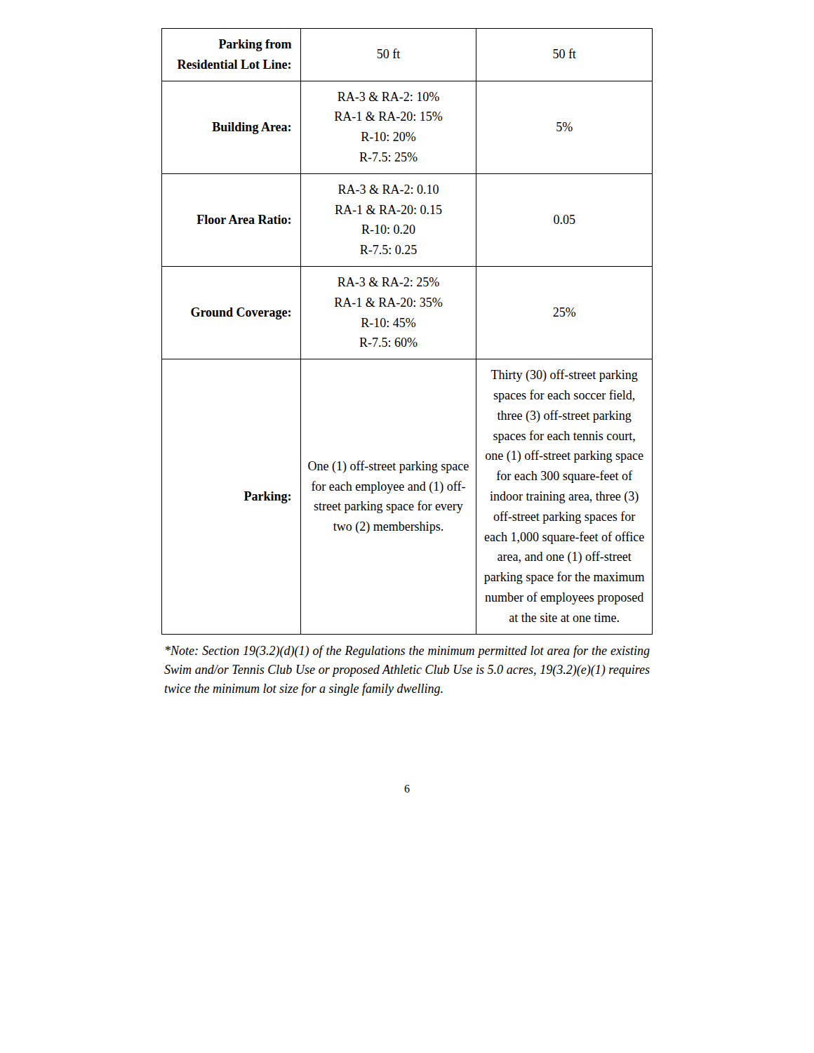| Parking from Residential Lot Line: | 50 ft | 50 ft |
| Building Area: | RA-3 & RA-2: 10% RA-1 & RA-20: 15% R-10: 20% R-7.5: 25% | 5% |
| Floor Area Ratio: | RA-3 & RA-2: 0.10 RA-1 & RA-20: 0.15 R-10: 0.20 R-7.5: 0.25 | 0.05 |
| Ground Coverage: | RA-3 & RA-2: 25% RA-1 & RA-20: 35% R-10: 45% R-7.5: 60% | 25% |
| Parking: | One (1) off-street parking space for each employee and (1) off-street parking space for every two (2) memberships. | Thirty (30) off-street parking spaces for each soccer field, three (3) off-street parking spaces for each tennis court, one (1) off-street parking space for each 300 square-feet of indoor training area, three (3) off-street parking spaces for each 1,000 square-feet of office area, and one (1) off-street parking space for the maximum number of employees proposed at the site at one time. |
*Note: Section 19(3.2)(d)(1) of the Regulations the minimum permitted lot area for the existing Swim and/or Tennis Club Use or proposed Athletic Club Use is 5.0 acres, 19(3.2)(e)(1) requires twice the minimum lot size for a single family dwelling.
6